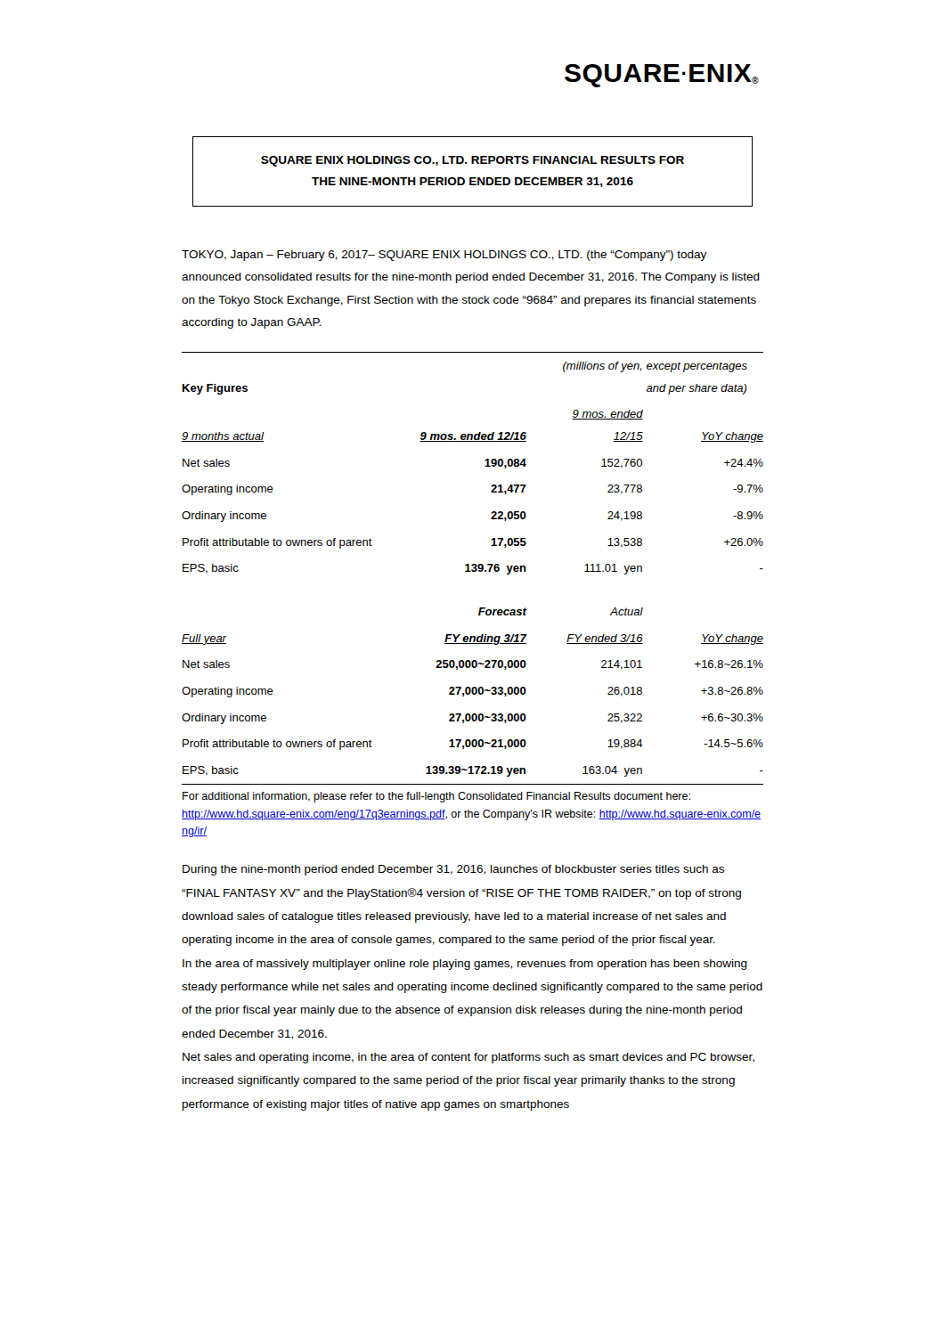SQUARE·ENIX®
SQUARE ENIX HOLDINGS CO., LTD. REPORTS FINANCIAL RESULTS FOR
THE NINE-MONTH PERIOD ENDED DECEMBER 31, 2016
TOKYO, Japan – February 6, 2017– SQUARE ENIX HOLDINGS CO., LTD. (the “Company”) today announced consolidated results for the nine-month period ended December 31, 2016. The Company is listed on the Tokyo Stock Exchange, First Section with the stock code “9684” and prepares its financial statements according to Japan GAAP.
| Key Figures | | (millions of yen, except percentages and per share data) |
| 9 months actual | 9 mos. ended 12/16 | 9 mos. ended 12/15 | YoY change |
| Net sales | 190,084 | 152,760 | +24.4% |
| Operating income | 21,477 | 23,778 | -9.7% |
| Ordinary income | 22,050 | 24,198 | -8.9% |
| Profit attributable to owners of parent | 17,055 | 13,538 | +26.0% |
| EPS, basic | 139.76 yen | 111.01 yen | - |
| | Forecast | Actual | |
| Full year | FY ending 3/17 | FY ended 3/16 | YoY change |
| Net sales | 250,000~270,000 | 214,101 | +16.8~26.1% |
| Operating income | 27,000~33,000 | 26,018 | +3.8~26.8% |
| Ordinary income | 27,000~33,000 | 25,322 | +6.6~30.3% |
| Profit attributable to owners of parent | 17,000~21,000 | 19,884 | -14.5~5.6% |
| EPS, basic | 139.39~172.19 yen | 163.04 yen | - |
For additional information, please refer to the full-length Consolidated Financial Results document here:
http://www.hd.square-enix.com/eng/17q3earnings.pdf, or the Company's IR website: http://www.hd.square-enix.com/eng/ir/
During the nine-month period ended December 31, 2016, launches of blockbuster series titles such as “FINAL FANTASY XV” and the PlayStation®4 version of “RISE OF THE TOMB RAIDER,” on top of strong download sales of catalogue titles released previously, have led to a material increase of net sales and operating income in the area of console games, compared to the same period of the prior fiscal year.
In the area of massively multiplayer online role playing games, revenues from operation has been showing steady performance while net sales and operating income declined significantly compared to the same period of the prior fiscal year mainly due to the absence of expansion disk releases during the nine-month period ended December 31, 2016.
Net sales and operating income, in the area of content for platforms such as smart devices and PC browser, increased significantly compared to the same period of the prior fiscal year primarily thanks to the strong performance of existing major titles of native app games on smartphones